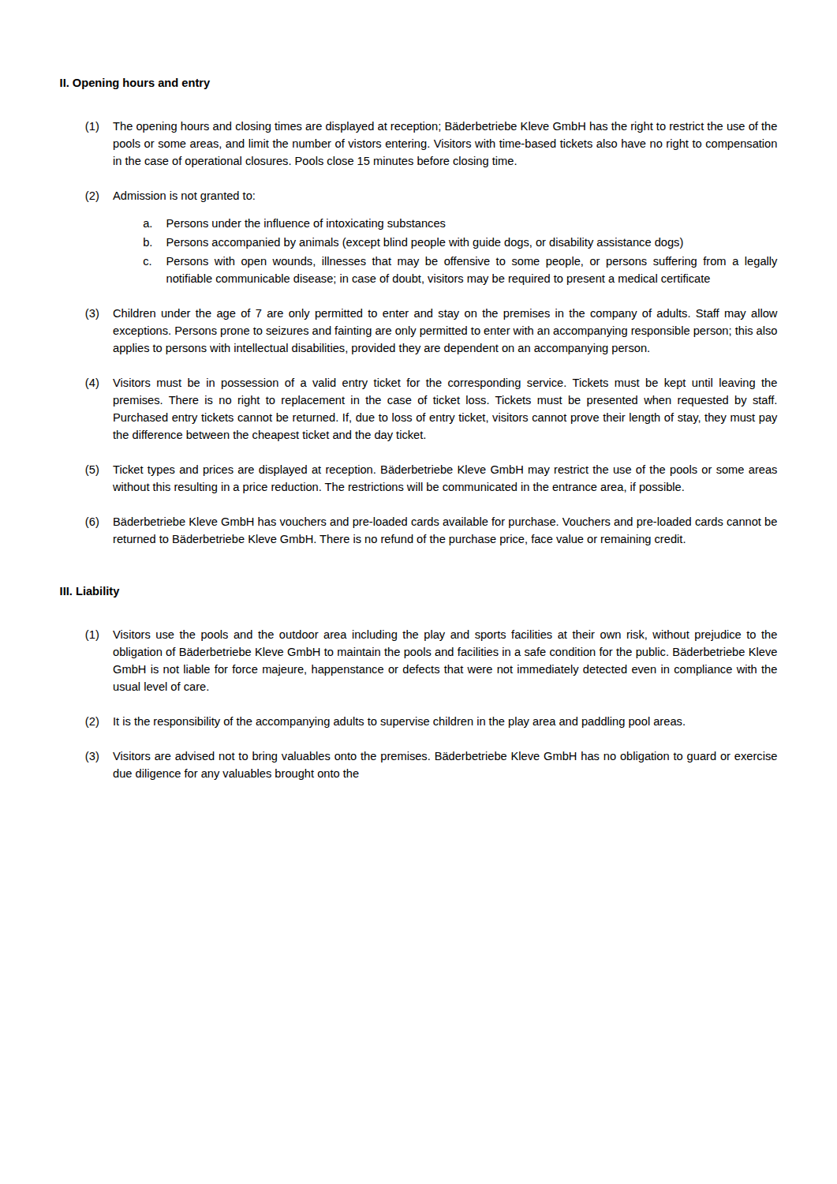II. Opening hours and entry
The opening hours and closing times are displayed at reception; Bäderbetriebe Kleve GmbH has the right to restrict the use of the pools or some areas, and limit the number of vistors entering. Visitors with time-based tickets also have no right to compensation in the case of operational closures. Pools close 15 minutes before closing time.
Admission is not granted to:
Persons under the influence of intoxicating substances
Persons accompanied by animals (except blind people with guide dogs, or disability assistance dogs)
Persons with open wounds, illnesses that may be offensive to some people, or persons suffering from a legally notifiable communicable disease; in case of doubt, visitors may be required to present a medical certificate
Children under the age of 7 are only permitted to enter and stay on the premises in the company of adults. Staff may allow exceptions. Persons prone to seizures and fainting are only permitted to enter with an accompanying responsible person; this also applies to persons with intellectual disabilities, provided they are dependent on an accompanying person.
Visitors must be in possession of a valid entry ticket for the corresponding service. Tickets must be kept until leaving the premises. There is no right to replacement in the case of ticket loss. Tickets must be presented when requested by staff. Purchased entry tickets cannot be returned. If, due to loss of entry ticket, visitors cannot prove their length of stay, they must pay the difference between the cheapest ticket and the day ticket.
Ticket types and prices are displayed at reception. Bäderbetriebe Kleve GmbH may restrict the use of the pools or some areas without this resulting in a price reduction. The restrictions will be communicated in the entrance area, if possible.
Bäderbetriebe Kleve GmbH has vouchers and pre-loaded cards available for purchase. Vouchers and pre-loaded cards cannot be returned to Bäderbetriebe Kleve GmbH. There is no refund of the purchase price, face value or remaining credit.
III. Liability
Visitors use the pools and the outdoor area including the play and sports facilities at their own risk, without prejudice to the obligation of Bäderbetriebe Kleve GmbH to maintain the pools and facilities in a safe condition for the public. Bäderbetriebe Kleve GmbH is not liable for force majeure, happenstance or defects that were not immediately detected even in compliance with the usual level of care.
It is the responsibility of the accompanying adults to supervise children in the play area and paddling pool areas.
Visitors are advised not to bring valuables onto the premises. Bäderbetriebe Kleve GmbH has no obligation to guard or exercise due diligence for any valuables brought onto the